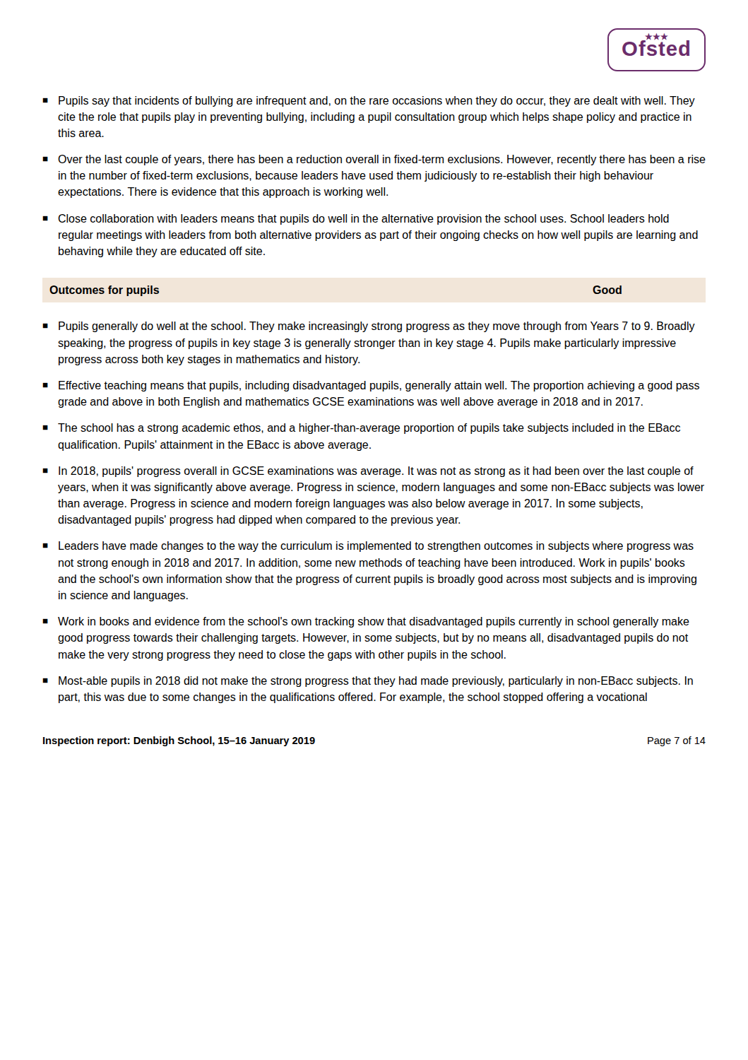★★★Ofsted
Pupils say that incidents of bullying are infrequent and, on the rare occasions when they do occur, they are dealt with well. They cite the role that pupils play in preventing bullying, including a pupil consultation group which helps shape policy and practice in this area.
Over the last couple of years, there has been a reduction overall in fixed-term exclusions. However, recently there has been a rise in the number of fixed-term exclusions, because leaders have used them judiciously to re-establish their high behaviour expectations. There is evidence that this approach is working well.
Close collaboration with leaders means that pupils do well in the alternative provision the school uses. School leaders hold regular meetings with leaders from both alternative providers as part of their ongoing checks on how well pupils are learning and behaving while they are educated off site.
Outcomes for pupils
Good
Pupils generally do well at the school. They make increasingly strong progress as they move through from Years 7 to 9. Broadly speaking, the progress of pupils in key stage 3 is generally stronger than in key stage 4. Pupils make particularly impressive progress across both key stages in mathematics and history.
Effective teaching means that pupils, including disadvantaged pupils, generally attain well. The proportion achieving a good pass grade and above in both English and mathematics GCSE examinations was well above average in 2018 and in 2017.
The school has a strong academic ethos, and a higher-than-average proportion of pupils take subjects included in the EBacc qualification. Pupils' attainment in the EBacc is above average.
In 2018, pupils' progress overall in GCSE examinations was average. It was not as strong as it had been over the last couple of years, when it was significantly above average. Progress in science, modern languages and some non-EBacc subjects was lower than average. Progress in science and modern foreign languages was also below average in 2017. In some subjects, disadvantaged pupils' progress had dipped when compared to the previous year.
Leaders have made changes to the way the curriculum is implemented to strengthen outcomes in subjects where progress was not strong enough in 2018 and 2017. In addition, some new methods of teaching have been introduced. Work in pupils' books and the school's own information show that the progress of current pupils is broadly good across most subjects and is improving in science and languages.
Work in books and evidence from the school's own tracking show that disadvantaged pupils currently in school generally make good progress towards their challenging targets. However, in some subjects, but by no means all, disadvantaged pupils do not make the very strong progress they need to close the gaps with other pupils in the school.
Most-able pupils in 2018 did not make the strong progress that they had made previously, particularly in non-EBacc subjects. In part, this was due to some changes in the qualifications offered. For example, the school stopped offering a vocational
Inspection report: Denbigh School, 15–16 January 2019
Page 7 of 14